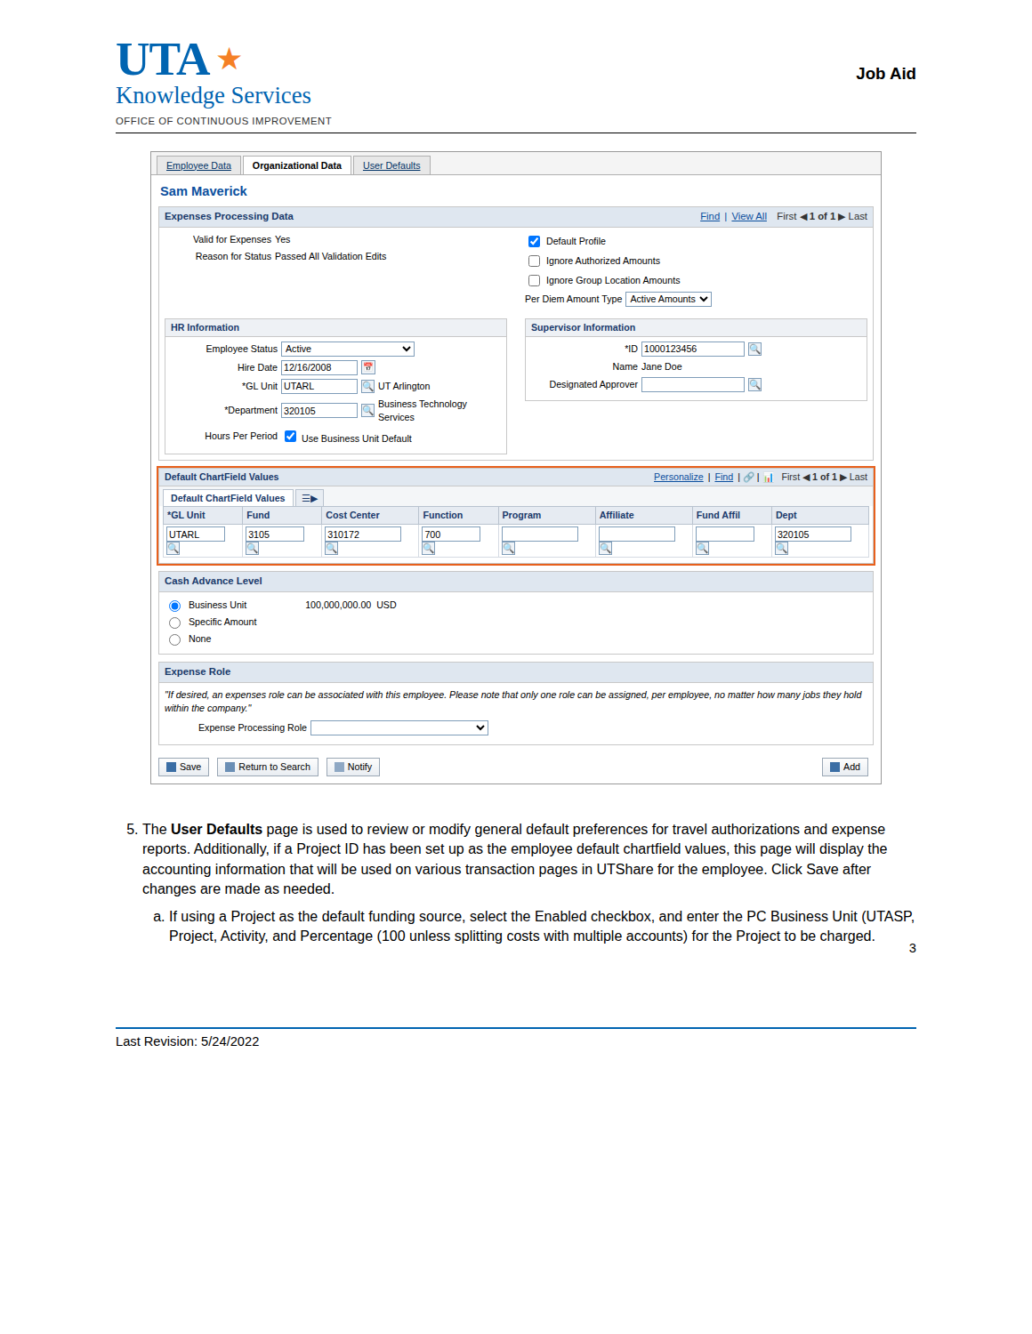UTA★
Knowledge Services
OFFICE OF CONTINUOUS IMPROVEMENT
Job Aid
Employee Data
Organizational Data
User Defaults
Sam Maverick
Expenses Processing Data Find | View All First ◀ 1 of 1 ▶ Last
Valid for Expenses Yes
Reason for Status Passed All Validation Edits
Default Profile
Ignore Authorized Amounts
Ignore Group Location Amounts
Per Diem Amount Type Active Amounts
HR Information
Employee Status Active
Hire Date 📅
GL Unit 🔍 UT Arlington
Department 🔍 Business Technology Services
Hours Per Period Use Business Unit Default
Supervisor Information
ID 🔍
Name Jane Doe
Designated Approver 🔍
Default ChartField Values Personalize | Find | 🔗 | 📊 First ◀ 1 of 1 ▶ Last
Default ChartField Values
☰▶
| *GL Unit | Fund | Cost Center | Function | Program | Affiliate | Fund Affil | Dept |
| --- | --- | --- | --- | --- | --- | --- | --- |
| 🔍 | 🔍 | 🔍 | 🔍 | 🔍 | 🔍 | 🔍 | 🔍 |
Cash Advance Level
Business Unit 100,000,000.00 USD
Specific Amount
None
Expense Role
"If desired, an expenses role can be associated with this employee. Please note that only one role can be assigned, per employee, no matter how many jobs they hold within the company."
Expense Processing Role
Save Return to Search Notify
Add
The User Defaults page is used to review or modify general default preferences for travel authorizations and expense reports. Additionally, if a Project ID has been set up as the employee default chartfield values, this page will display the accounting information that will be used on various transaction pages in UTShare for the employee. Click Save after changes are made as needed.
If using a Project as the default funding source, select the Enabled checkbox, and enter the PC Business Unit (UTASP, Project, Activity, and Percentage (100 unless splitting costs with multiple accounts) for the Project to be charged.
3
Last Revision: 5/24/2022